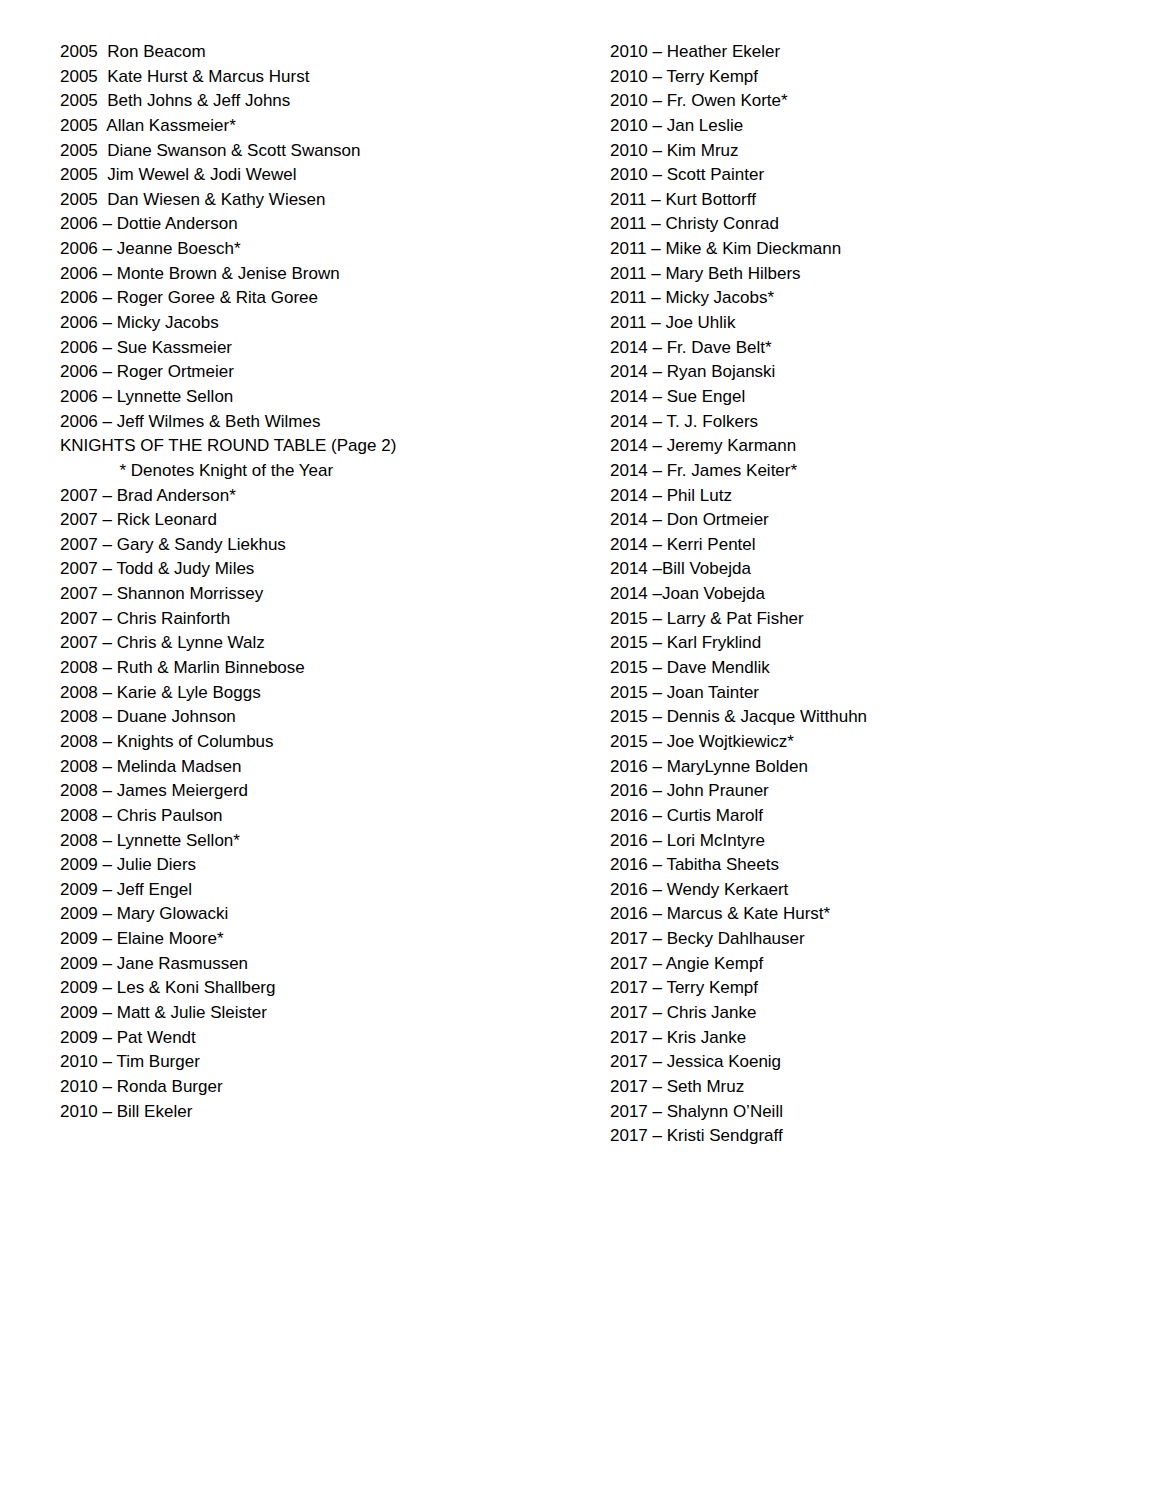2005 Ron Beacom
2005 Kate Hurst & Marcus Hurst
2005 Beth Johns & Jeff Johns
2005 Allan Kassmeier*
2005 Diane Swanson & Scott Swanson
2005 Jim Wewel & Jodi Wewel
2005 Dan Wiesen & Kathy Wiesen
2006 – Dottie Anderson
2006 – Jeanne Boesch*
2006 – Monte Brown & Jenise Brown
2006 – Roger Goree & Rita Goree
2006 – Micky Jacobs
2006 – Sue Kassmeier
2006 – Roger Ortmeier
2006 – Lynnette Sellon
2006 – Jeff Wilmes & Beth Wilmes
KNIGHTS OF THE ROUND TABLE (Page 2)
* Denotes Knight of the Year
2007 – Brad Anderson*
2007 – Rick Leonard
2007 – Gary & Sandy Liekhus
2007 – Todd & Judy Miles
2007 – Shannon Morrissey
2007 – Chris Rainforth
2007 – Chris & Lynne Walz
2008 – Ruth & Marlin Binnebose
2008 – Karie & Lyle Boggs
2008 – Duane Johnson
2008 – Knights of Columbus
2008 – Melinda Madsen
2008 – James Meiergerd
2008 – Chris Paulson
2008 – Lynnette Sellon*
2009 – Julie Diers
2009 – Jeff Engel
2009 – Mary Glowacki
2009 – Elaine Moore*
2009 – Jane Rasmussen
2009 – Les & Koni Shallberg
2009 – Matt & Julie Sleister
2009 – Pat Wendt
2010 – Tim Burger
2010 – Ronda Burger
2010 – Bill Ekeler
2010 – Heather Ekeler
2010 – Terry Kempf
2010 – Fr. Owen Korte*
2010 – Jan Leslie
2010 – Kim Mruz
2010 – Scott Painter
2011 – Kurt Bottorff
2011 – Christy Conrad
2011 – Mike & Kim Dieckmann
2011 – Mary Beth Hilbers
2011 – Micky Jacobs*
2011 – Joe Uhlik
2014 – Fr. Dave Belt*
2014 – Ryan Bojanski
2014 – Sue Engel
2014 – T. J. Folkers
2014 – Jeremy Karmann
2014 – Fr. James Keiter*
2014 – Phil Lutz
2014 – Don Ortmeier
2014 – Kerri Pentel
2014 –Bill Vobejda
2014 –Joan Vobejda
2015 – Larry & Pat Fisher
2015 – Karl Fryklind
2015 – Dave Mendlik
2015 – Joan Tainter
2015 – Dennis & Jacque Witthuhn
2015 – Joe Wojtkiewicz*
2016 – MaryLynne Bolden
2016 – John Prauner
2016 – Curtis Marolf
2016 – Lori McIntyre
2016 – Tabitha Sheets
2016 – Wendy Kerkaert
2016 – Marcus & Kate Hurst*
2017 – Becky Dahlhauser
2017 – Angie Kempf
2017 – Terry Kempf
2017 – Chris Janke
2017 – Kris Janke
2017 – Jessica Koenig
2017 – Seth Mruz
2017 – Shalynn O’Neill
2017 – Kristi Sendgraff